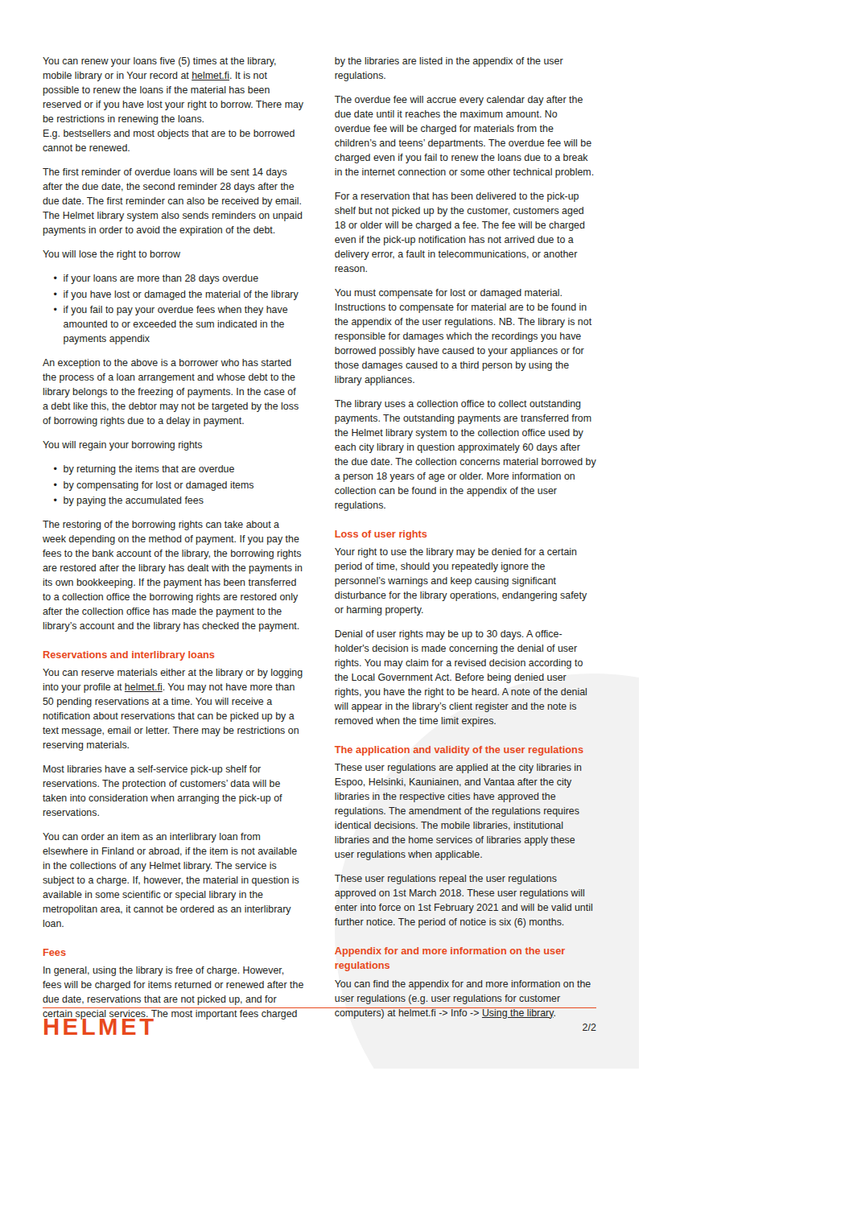You can renew your loans five (5) times at the library, mobile library or in Your record at helmet.fi. It is not possible to renew the loans if the material has been reserved or if you have lost your right to borrow. There may be restrictions in renewing the loans.
E.g. bestsellers and most objects that are to be borrowed cannot be renewed.
The first reminder of overdue loans will be sent 14 days after the due date, the second reminder 28 days after the due date. The first reminder can also be received by email. The Helmet library system also sends reminders on unpaid payments in order to avoid the expiration of the debt.
You will lose the right to borrow
if your loans are more than 28 days overdue
if you have lost or damaged the material of the library
if you fail to pay your overdue fees when they have amounted to or exceeded the sum indicated in the payments appendix
An exception to the above is a borrower who has started the process of a loan arrangement and whose debt to the library belongs to the freezing of payments. In the case of a debt like this, the debtor may not be targeted by the loss of borrowing rights due to a delay in payment.
You will regain your borrowing rights
by returning the items that are overdue
by compensating for lost or damaged items
by paying the accumulated fees
The restoring of the borrowing rights can take about a week depending on the method of payment. If you pay the fees to the bank account of the library, the borrowing rights are restored after the library has dealt with the payments in its own bookkeeping. If the payment has been transferred to a collection office the borrowing rights are restored only after the collection office has made the payment to the library’s account and the library has checked the payment.
Reservations and interlibrary loans
You can reserve materials either at the library or by logging into your profile at helmet.fi. You may not have more than 50 pending reservations at a time. You will receive a notification about reservations that can be picked up by a text message, email or letter. There may be restrictions on reserving materials.
Most libraries have a self-service pick-up shelf for reservations. The protection of customers’ data will be taken into consideration when arranging the pick-up of reservations.
You can order an item as an interlibrary loan from elsewhere in Finland or abroad, if the item is not available in the collections of any Helmet library. The service is subject to a charge. If, however, the material in question is available in some scientific or special library in the metropolitan area, it cannot be ordered as an interlibrary loan.
Fees
In general, using the library is free of charge. However, fees will be charged for items returned or renewed after the due date, reservations that are not picked up, and for certain special services. The most important fees charged by the libraries are listed in the appendix of the user regulations.
The overdue fee will accrue every calendar day after the due date until it reaches the maximum amount. No overdue fee will be charged for materials from the children’s and teens’ departments. The overdue fee will be charged even if you fail to renew the loans due to a break in the internet connection or some other technical problem.
For a reservation that has been delivered to the pick-up shelf but not picked up by the customer, customers aged 18 or older will be charged a fee. The fee will be charged even if the pick-up notification has not arrived due to a delivery error, a fault in telecommunications, or another reason.
You must compensate for lost or damaged material. Instructions to compensate for material are to be found in the appendix of the user regulations. NB. The library is not responsible for damages which the recordings you have borrowed possibly have caused to your appliances or for those damages caused to a third person by using the library appliances.
The library uses a collection office to collect outstanding payments. The outstanding payments are transferred from the Helmet library system to the collection office used by each city library in question approximately 60 days after the due date. The collection concerns material borrowed by a person 18 years of age or older. More information on collection can be found in the appendix of the user regulations.
Loss of user rights
Your right to use the library may be denied for a certain period of time, should you repeatedly ignore the personnel’s warnings and keep causing significant disturbance for the library operations, endangering safety or harming property.
Denial of user rights may be up to 30 days. A office-holder's decision is made concerning the denial of user rights. You may claim for a revised decision according to the Local Government Act. Before being denied user rights, you have the right to be heard. A note of the denial will appear in the library’s client register and the note is removed when the time limit expires.
The application and validity of the user regulations
These user regulations are applied at the city libraries in Espoo, Helsinki, Kauniainen, and Vantaa after the city libraries in the respective cities have approved the regulations. The amendment of the regulations requires identical decisions. The mobile libraries, institutional libraries and the home services of libraries apply these user regulations when applicable.
These user regulations repeal the user regulations approved on 1st March 2018. These user regulations will enter into force on 1st February 2021 and will be valid until further notice. The period of notice is six (6) months.
Appendix for and more information on the user regulations
You can find the appendix for and more information on the user regulations (e.g. user regulations for customer computers) at helmet.fi -> Info -> Using the library.
HELMET
2/2